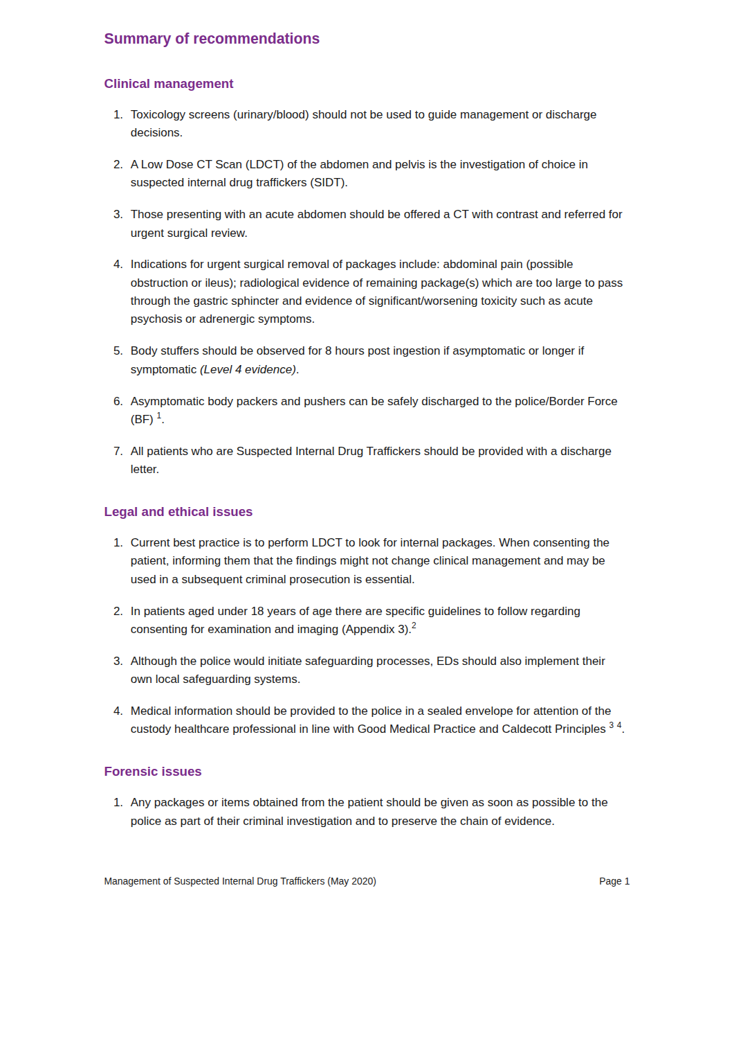Summary of recommendations
Clinical management
Toxicology screens (urinary/blood) should not be used to guide management or discharge decisions.
A Low Dose CT Scan (LDCT) of the abdomen and pelvis is the investigation of choice in suspected internal drug traffickers (SIDT).
Those presenting with an acute abdomen should be offered a CT with contrast and referred for urgent surgical review.
Indications for urgent surgical removal of packages include: abdominal pain (possible obstruction or ileus); radiological evidence of remaining package(s) which are too large to pass through the gastric sphincter and evidence of significant/worsening toxicity such as acute psychosis or adrenergic symptoms.
Body stuffers should be observed for 8 hours post ingestion if asymptomatic or longer if symptomatic (Level 4 evidence).
Asymptomatic body packers and pushers can be safely discharged to the police/Border Force (BF) 1.
All patients who are Suspected Internal Drug Traffickers should be provided with a discharge letter.
Legal and ethical issues
Current best practice is to perform LDCT to look for internal packages. When consenting the patient, informing them that the findings might not change clinical management and may be used in a subsequent criminal prosecution is essential.
In patients aged under 18 years of age there are specific guidelines to follow regarding consenting for examination and imaging (Appendix 3).2
Although the police would initiate safeguarding processes, EDs should also implement their own local safeguarding systems.
Medical information should be provided to the police in a sealed envelope for attention of the custody healthcare professional in line with Good Medical Practice and Caldecott Principles 3 4.
Forensic issues
Any packages or items obtained from the patient should be given as soon as possible to the police as part of their criminal investigation and to preserve the chain of evidence.
Management of Suspected Internal Drug Traffickers (May 2020) Page 1